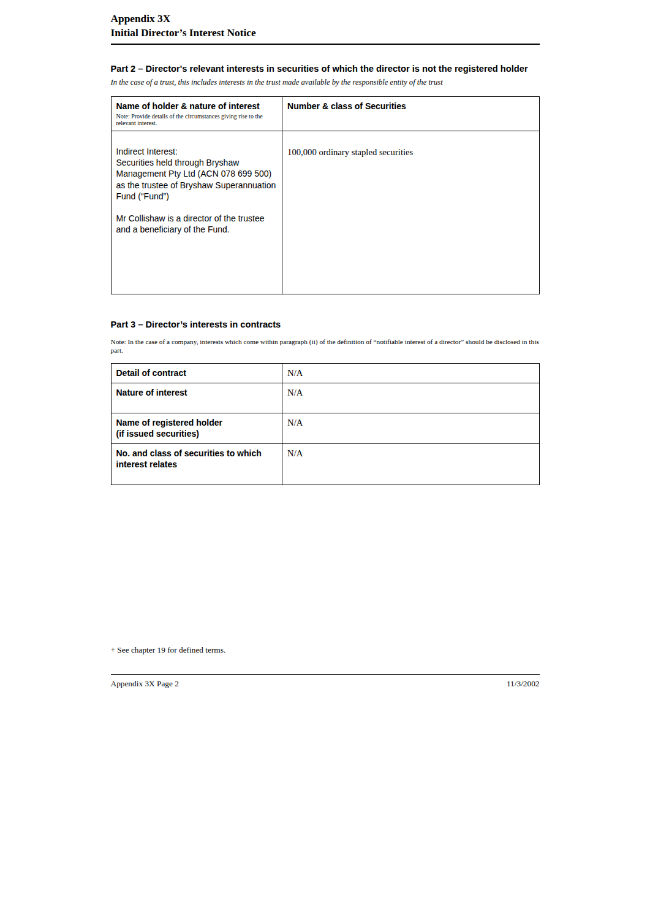Appendix 3X
Initial Director’s Interest Notice
Part 2 – Director's relevant interests in securities of which the director is not the registered holder
In the case of a trust, this includes interests in the trust made available by the responsible entity of the trust
| Name of holder & nature of interest Note: Provide details of the circumstances giving rise to the relevant interest. | Number & class of Securities |
| Indirect Interest: Securities held through Bryshaw Management Pty Ltd (ACN 078 699 500) as the trustee of Bryshaw Superannuation Fund (“Fund”) Mr Collishaw is a director of the trustee and a beneficiary of the Fund. | 100,000 ordinary stapled securities |
Part 3 – Director’s interests in contracts
Note: In the case of a company, interests which come within paragraph (ii) of the definition of “notifiable interest of a director” should be disclosed in this part.
| Detail of contract | N/A |
| Nature of interest | N/A |
| Name of registered holder (if issued securities) | N/A |
| No. and class of securities to which interest relates | N/A |
+ See chapter 19 for defined terms.
Appendix 3X Page 2 11/3/2002